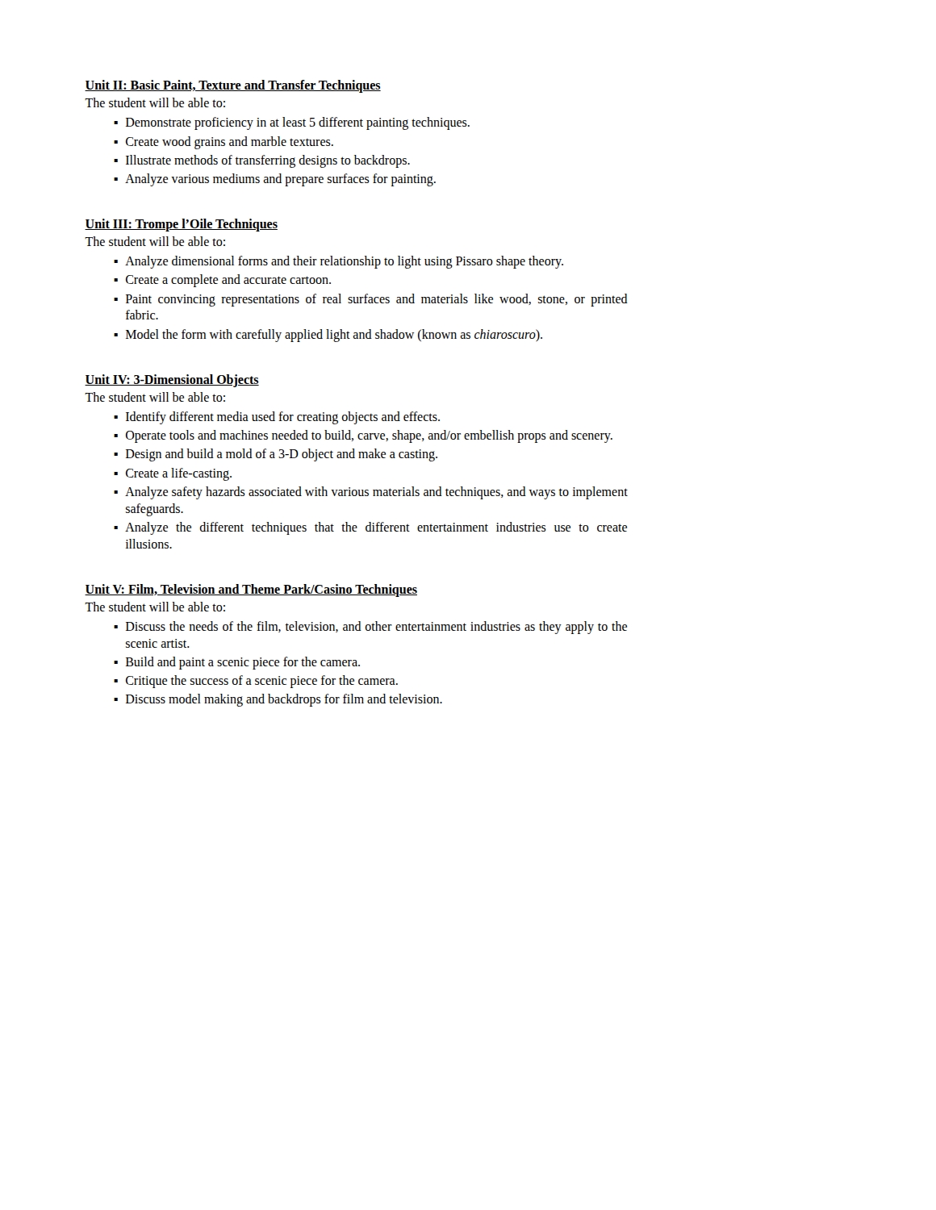Unit II: Basic Paint, Texture and Transfer Techniques
The student will be able to:
Demonstrate proficiency in at least 5 different painting techniques.
Create wood grains and marble textures.
Illustrate methods of transferring designs to backdrops.
Analyze various mediums and prepare surfaces for painting.
Unit III: Trompe l’Oile Techniques
The student will be able to:
Analyze dimensional forms and their relationship to light using Pissaro shape theory.
Create a complete and accurate cartoon.
Paint convincing representations of real surfaces and materials like wood, stone, or printed fabric.
Model the form with carefully applied light and shadow (known as chiaroscuro).
Unit IV: 3-Dimensional Objects
The student will be able to:
Identify different media used for creating objects and effects.
Operate tools and machines needed to build, carve, shape, and/or embellish props and scenery.
Design and build a mold of a 3-D object and make a casting.
Create a life-casting.
Analyze safety hazards associated with various materials and techniques, and ways to implement safeguards.
Analyze the different techniques that the different entertainment industries use to create illusions.
Unit V: Film, Television and Theme Park/Casino Techniques
The student will be able to:
Discuss the needs of the film, television, and other entertainment industries as they apply to the scenic artist.
Build and paint a scenic piece for the camera.
Critique the success of a scenic piece for the camera.
Discuss model making and backdrops for film and television.